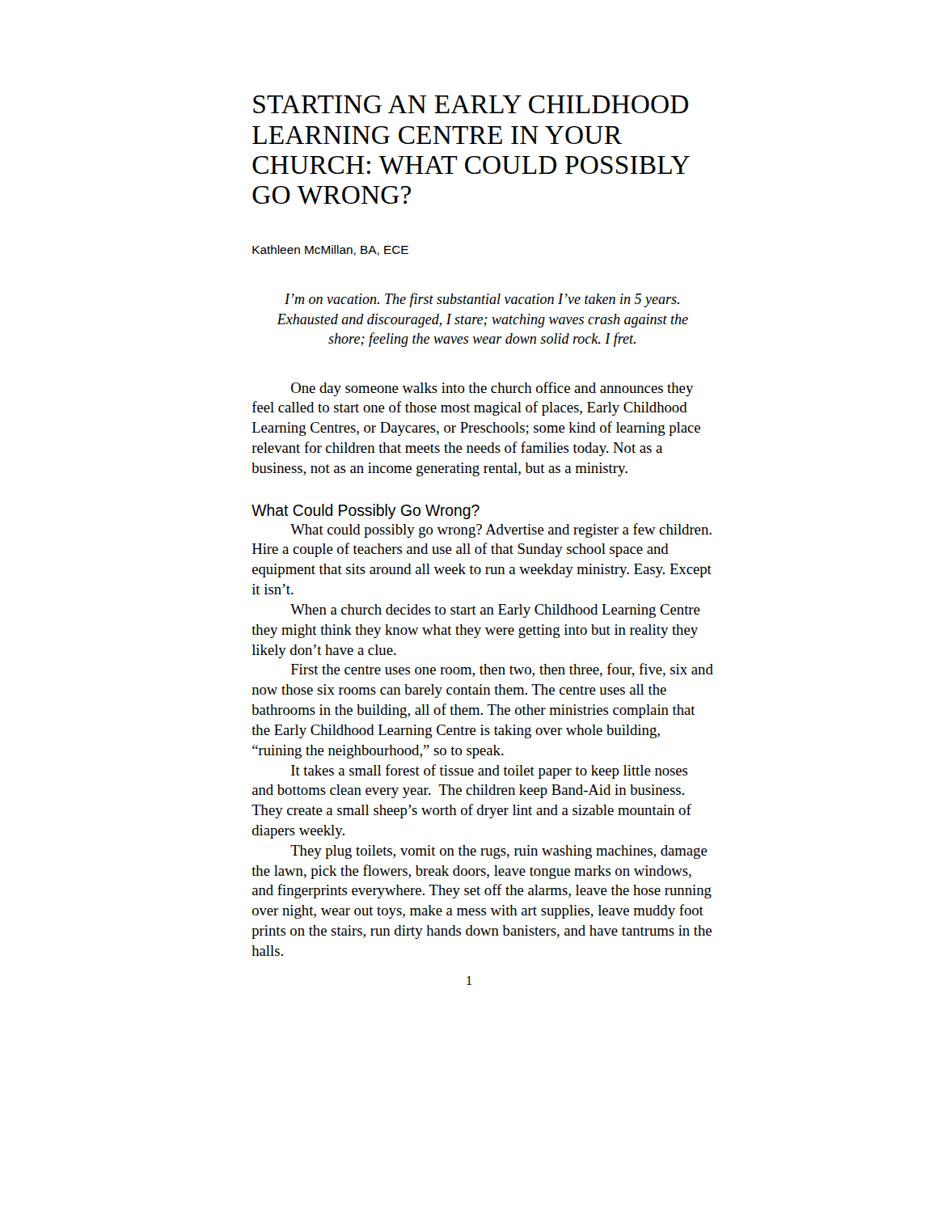Starting an Early Childhood Learning Centre in Your Church: What Could Possibly Go Wrong?
Kathleen McMillan, BA, ECE
I’m on vacation. The first substantial vacation I’ve taken in 5 years. Exhausted and discouraged, I stare; watching waves crash against the shore; feeling the waves wear down solid rock. I fret.
One day someone walks into the church office and announces they feel called to start one of those most magical of places, Early Childhood Learning Centres, or Daycares, or Preschools; some kind of learning place relevant for children that meets the needs of families today. Not as a business, not as an income generating rental, but as a ministry.
What Could Possibly Go Wrong?
What could possibly go wrong? Advertise and register a few children. Hire a couple of teachers and use all of that Sunday school space and equipment that sits around all week to run a weekday ministry. Easy. Except it isn’t.
When a church decides to start an Early Childhood Learning Centre they might think they know what they were getting into but in reality they likely don’t have a clue.
First the centre uses one room, then two, then three, four, five, six and now those six rooms can barely contain them. The centre uses all the bathrooms in the building, all of them. The other ministries complain that the Early Childhood Learning Centre is taking over whole building, “ruining the neighbourhood,” so to speak.
It takes a small forest of tissue and toilet paper to keep little noses and bottoms clean every year. The children keep Band-Aid in business. They create a small sheep’s worth of dryer lint and a sizable mountain of diapers weekly.
They plug toilets, vomit on the rugs, ruin washing machines, damage the lawn, pick the flowers, break doors, leave tongue marks on windows, and fingerprints everywhere. They set off the alarms, leave the hose running over night, wear out toys, make a mess with art supplies, leave muddy foot prints on the stairs, run dirty hands down banisters, and have tantrums in the halls.
1